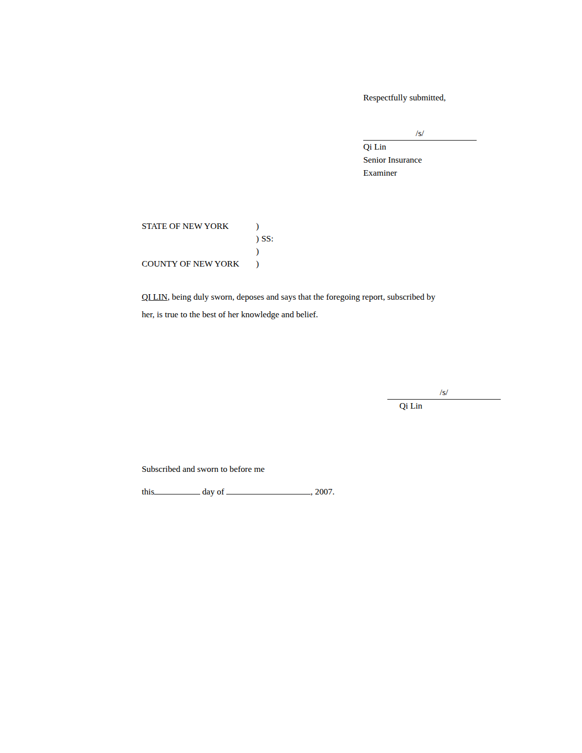Respectfully submitted,
/s/
Qi Lin
Senior Insurance Examiner
| STATE OF NEW YORK | ) | |
| | ) | SS: |
| | ) | |
| COUNTY OF NEW YORK | ) | |
QI LIN, being duly sworn, deposes and says that the foregoing report, subscribed by her, is true to the best of her knowledge and belief.
/s/
Qi Lin
Subscribed and sworn to before me
this day of , 2007.